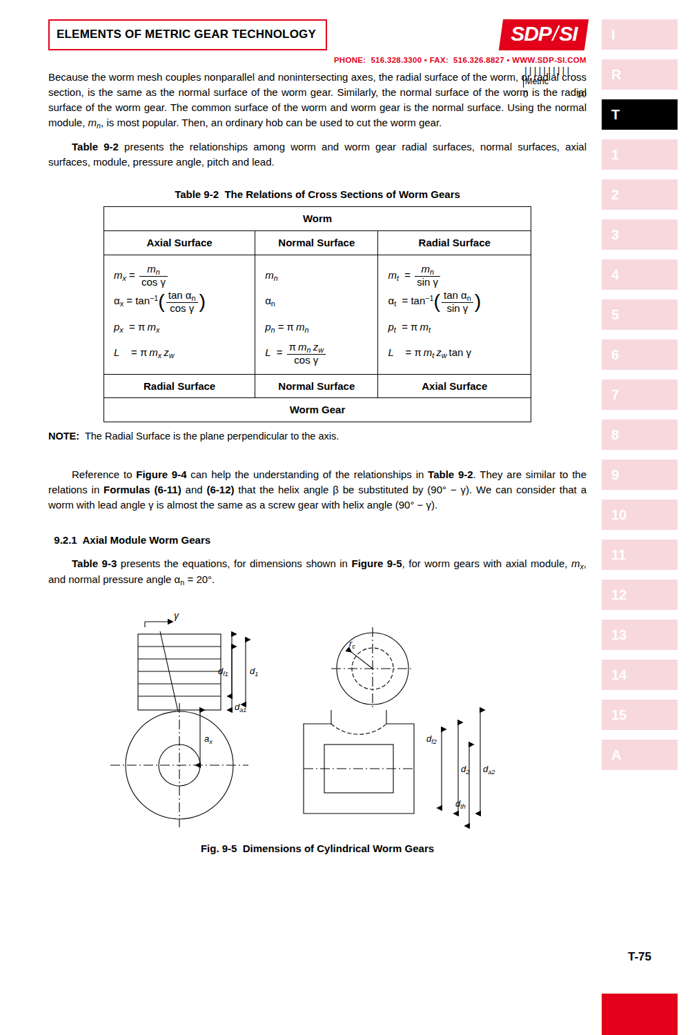I
R
T
1
2
3
4
5
6
7
8
9
10
11
12
13
14
15
A
Elements of Metric Gear Technology
SDP/SI
PHONE: 516.328.3300 • FAX: 516.326.8827 • WWW.SDP-SI.COM
||||||||||
Metric
010
Because the worm mesh couples nonparallel and nonintersecting axes, the radial surface of the worm, or radial cross section, is the same as the normal surface of the worm gear. Similarly, the normal surface of the worm is the radial surface of the worm gear. The common surface of the worm and worm gear is the normal surface. Using the normal module, mn, is most popular. Then, an ordinary hob can be used to cut the worm gear.
Table 9-2 presents the relationships among worm and worm gear radial surfaces, normal surfaces, axial surfaces, module, pressure angle, pitch and lead.
Table 9-2 The Relations of Cross Sections of Worm Gears
| Worm |
| --- |
| Axial Surface | Normal Surface | Radial Surface |
| m x = m n cos γ α x = tan −1 ( tan α n cos γ ) p x = π m x L = π m x z w | m n α n p n = π m n L = π m n z w cos γ | m t = m n sin γ α t = tan −1 ( tan α n sin γ ) p t = π m t L = π m t z w tan γ |
| Radial Surface | Normal Surface | Axial Surface |
| Worm Gear |
NOTE: The Radial Surface is the plane perpendicular to the axis.
Reference to Figure 9-4 can help the understanding of the relationships in Table 9-2. They are similar to the relations in Formulas (6-11) and (6-12) that the helix angle β be substituted by (90° − γ). We can consider that a worm with lead angle γ is almost the same as a screw gear with helix angle (90° − γ).
9.2.1 Axial Module Worm Gears
Table 9-3 presents the equations, for dimensions shown in Figure 9-5, for worm gears with axial module, mx, and normal pressure angle αn = 20°.
γ df1 d1 da1 ax rc df2 d2 da2 dth
Fig. 9-5 Dimensions of Cylindrical Worm Gears
T-75